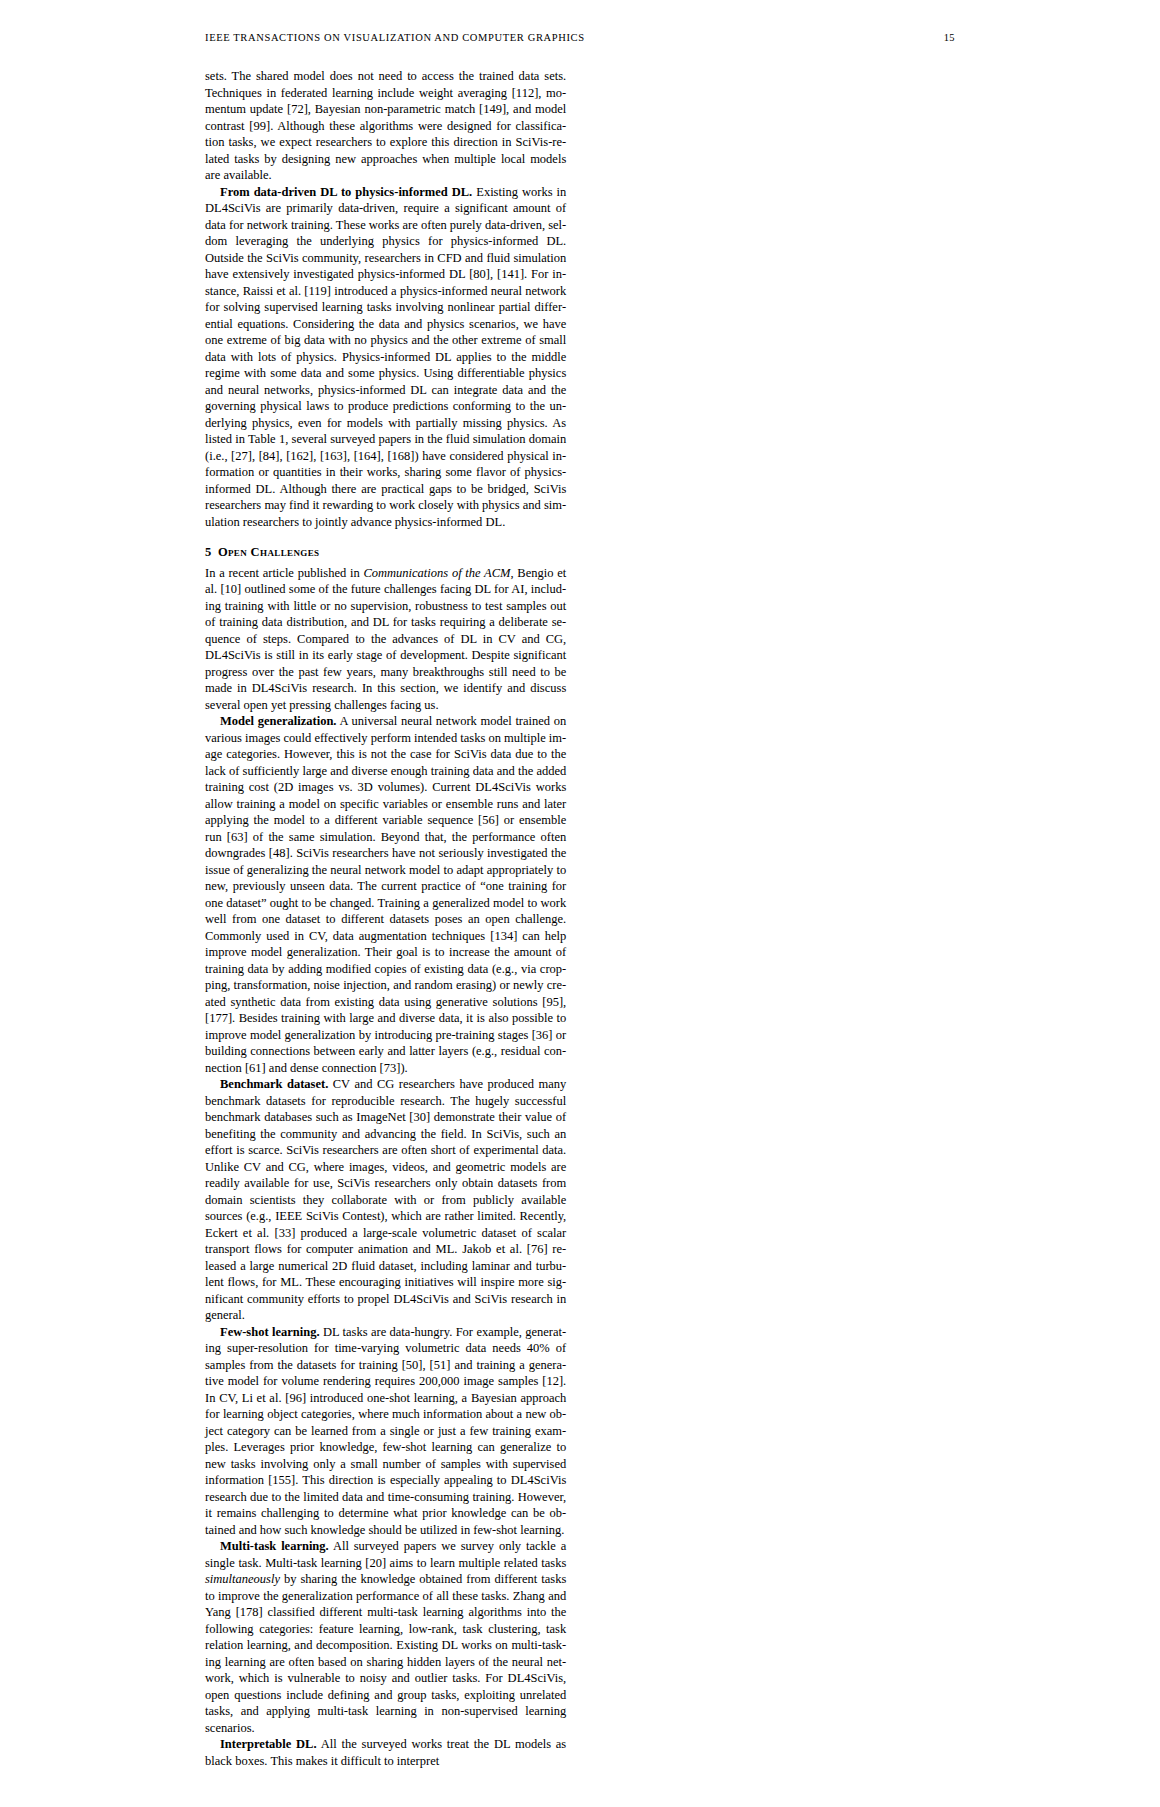IEEE Transactions on Visualization and Computer Graphics 15
sets. The shared model does not need to access the trained data sets. Techniques in federated learning include weight averaging [112], momentum update [72], Bayesian non-parametric match [149], and model contrast [99]. Although these algorithms were designed for classification tasks, we expect researchers to explore this direction in SciVis-related tasks by designing new approaches when multiple local models are available.
From data-driven DL to physics-informed DL. Existing works in DL4SciVis are primarily data-driven, require a significant amount of data for network training. These works are often purely data-driven, seldom leveraging the underlying physics for physics-informed DL. Outside the SciVis community, researchers in CFD and fluid simulation have extensively investigated physics-informed DL [80], [141]. For instance, Raissi et al. [119] introduced a physics-informed neural network for solving supervised learning tasks involving nonlinear partial differential equations. Considering the data and physics scenarios, we have one extreme of big data with no physics and the other extreme of small data with lots of physics. Physics-informed DL applies to the middle regime with some data and some physics. Using differentiable physics and neural networks, physics-informed DL can integrate data and the governing physical laws to produce predictions conforming to the underlying physics, even for models with partially missing physics. As listed in Table 1, several surveyed papers in the fluid simulation domain (i.e., [27], [84], [162], [163], [164], [168]) have considered physical information or quantities in their works, sharing some flavor of physics-informed DL. Although there are practical gaps to be bridged, SciVis researchers may find it rewarding to work closely with physics and simulation researchers to jointly advance physics-informed DL.
5 Open Challenges
In a recent article published in Communications of the ACM, Bengio et al. [10] outlined some of the future challenges facing DL for AI, including training with little or no supervision, robustness to test samples out of training data distribution, and DL for tasks requiring a deliberate sequence of steps. Compared to the advances of DL in CV and CG, DL4SciVis is still in its early stage of development. Despite significant progress over the past few years, many breakthroughs still need to be made in DL4SciVis research. In this section, we identify and discuss several open yet pressing challenges facing us.
Model generalization. A universal neural network model trained on various images could effectively perform intended tasks on multiple image categories. However, this is not the case for SciVis data due to the lack of sufficiently large and diverse enough training data and the added training cost (2D images vs. 3D volumes). Current DL4SciVis works allow training a model on specific variables or ensemble runs and later applying the model to a different variable sequence [56] or ensemble run [63] of the same simulation. Beyond that, the performance often downgrades [48]. SciVis researchers have not seriously investigated the issue of generalizing the neural network model to adapt appropriately to new, previously unseen data. The current practice of “one training for one dataset” ought to be changed. Training a generalized model to work well from one dataset to different datasets poses an open challenge. Commonly used in CV, data augmentation techniques [134] can help improve model generalization. Their goal is to increase the amount of training data by adding modified copies of existing data (e.g., via cropping, transformation, noise injection, and random erasing) or newly created synthetic data from existing data using generative solutions [95], [177]. Besides training with large and diverse data, it is also possible to improve model generalization by introducing pre-training stages [36] or building connections between early and latter layers (e.g., residual connection [61] and dense connection [73]).
Benchmark dataset. CV and CG researchers have produced many benchmark datasets for reproducible research. The hugely successful benchmark databases such as ImageNet [30] demonstrate their value of benefiting the community and advancing the field. In SciVis, such an effort is scarce. SciVis researchers are often short of experimental data. Unlike CV and CG, where images, videos, and geometric models are readily available for use, SciVis researchers only obtain datasets from domain scientists they collaborate with or from publicly available sources (e.g., IEEE SciVis Contest), which are rather limited. Recently, Eckert et al. [33] produced a large-scale volumetric dataset of scalar transport flows for computer animation and ML. Jakob et al. [76] released a large numerical 2D fluid dataset, including laminar and turbulent flows, for ML. These encouraging initiatives will inspire more significant community efforts to propel DL4SciVis and SciVis research in general.
Few-shot learning. DL tasks are data-hungry. For example, generating super-resolution for time-varying volumetric data needs 40% of samples from the datasets for training [50], [51] and training a generative model for volume rendering requires 200,000 image samples [12]. In CV, Li et al. [96] introduced one-shot learning, a Bayesian approach for learning object categories, where much information about a new object category can be learned from a single or just a few training examples. Leverages prior knowledge, few-shot learning can generalize to new tasks involving only a small number of samples with supervised information [155]. This direction is especially appealing to DL4SciVis research due to the limited data and time-consuming training. However, it remains challenging to determine what prior knowledge can be obtained and how such knowledge should be utilized in few-shot learning.
Multi-task learning. All surveyed papers we survey only tackle a single task. Multi-task learning [20] aims to learn multiple related tasks simultaneously by sharing the knowledge obtained from different tasks to improve the generalization performance of all these tasks. Zhang and Yang [178] classified different multi-task learning algorithms into the following categories: feature learning, low-rank, task clustering, task relation learning, and decomposition. Existing DL works on multi-tasking learning are often based on sharing hidden layers of the neural network, which is vulnerable to noisy and outlier tasks. For DL4SciVis, open questions include defining and group tasks, exploiting unrelated tasks, and applying multi-task learning in non-supervised learning scenarios.
Interpretable DL. All the surveyed works treat the DL models as black boxes. This makes it difficult to interpret